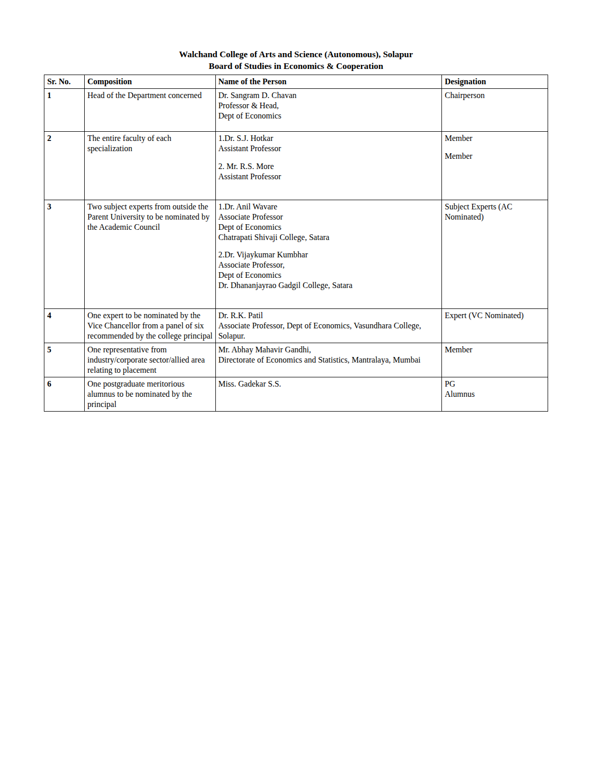Walchand College of Arts and Science (Autonomous), Solapur
Board of Studies in Economics & Cooperation
| Sr. No. | Composition | Name of the Person | Designation |
| --- | --- | --- | --- |
| 1 | Head of the Department concerned | Dr. Sangram D. Chavan Professor & Head, Dept of Economics | Chairperson |
| 2 | The entire faculty of each specialization | 1.Dr. S.J. Hotkar Assistant Professor 2. Mr. R.S. More Assistant Professor | Member Member |
| 3 | Two subject experts from outside the Parent University to be nominated by the Academic Council | 1.Dr. Anil Wavare Associate Professor Dept of Economics Chatrapati Shivaji College, Satara 2.Dr. Vijaykumar Kumbhar Associate Professor, Dept of Economics Dr. Dhananjayrao Gadgil College, Satara | Subject Experts (AC Nominated) |
| 4 | One expert to be nominated by the Vice Chancellor from a panel of six recommended by the college principal | Dr. R.K. Patil Associate Professor, Dept of Economics, Vasundhara College, Solapur. | Expert (VC Nominated) |
| 5 | One representative from industry/corporate sector/allied area relating to placement | Mr. Abhay Mahavir Gandhi, Directorate of Economics and Statistics, Mantralaya, Mumbai | Member |
| 6 | One postgraduate meritorious alumnus to be nominated by the principal | Miss. Gadekar S.S. | PG Alumnus |